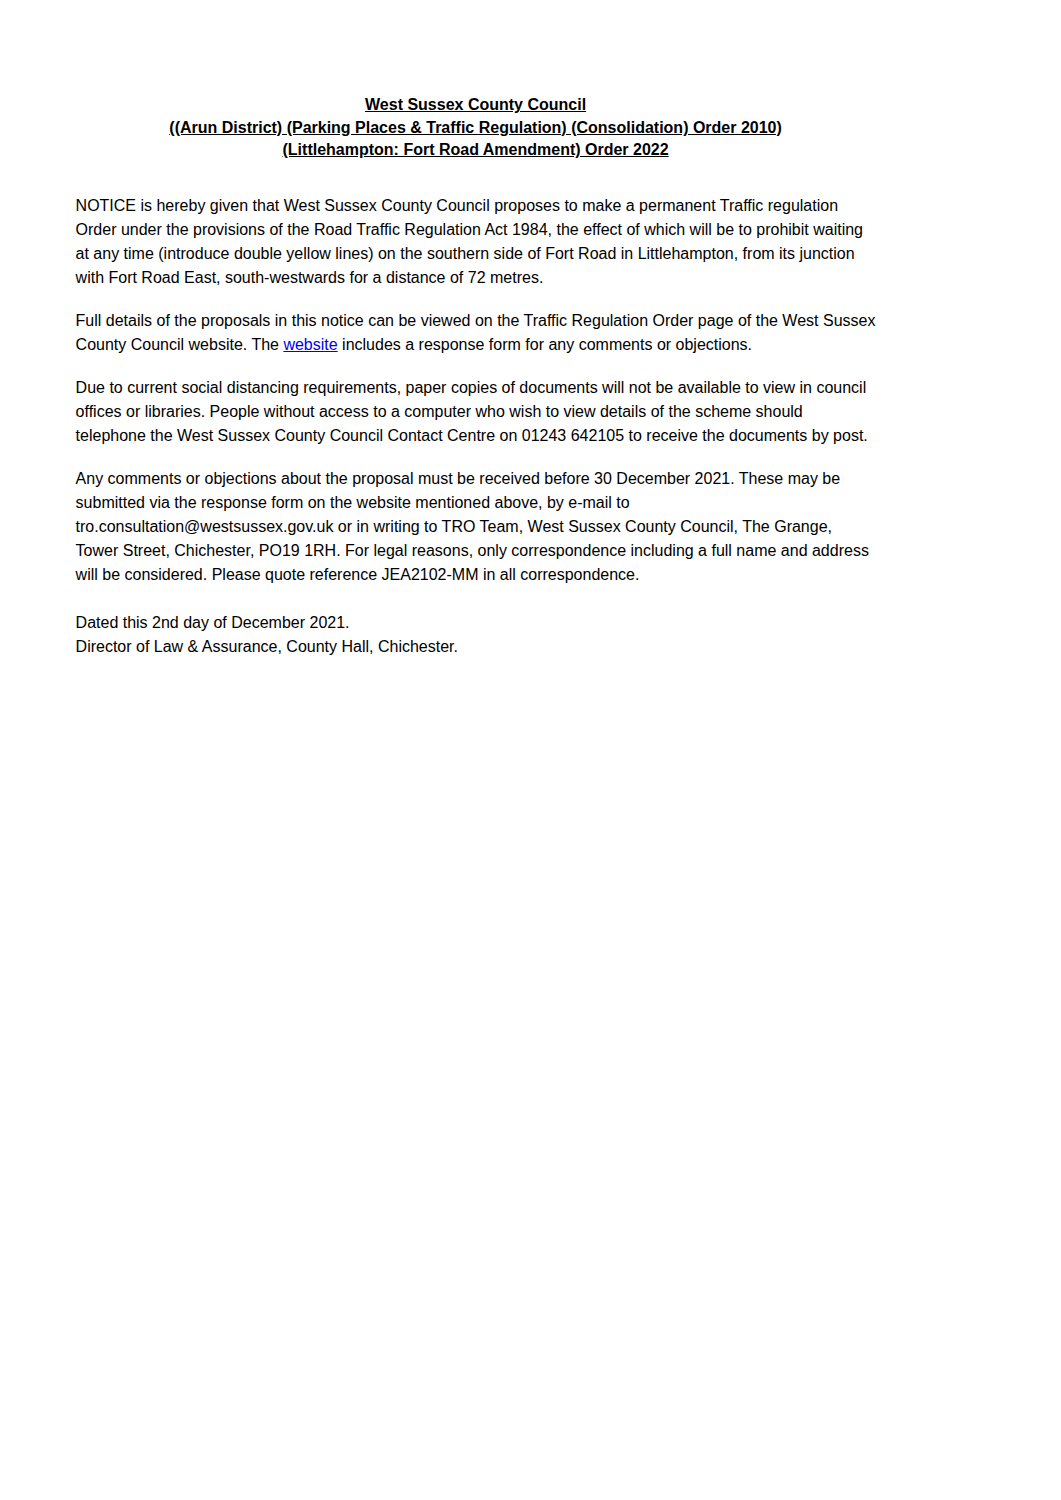West Sussex County Council
((Arun District) (Parking Places & Traffic Regulation) (Consolidation) Order 2010)
(Littlehampton: Fort Road Amendment) Order 2022
NOTICE is hereby given that West Sussex County Council proposes to make a permanent Traffic regulation Order under the provisions of the Road Traffic Regulation Act 1984, the effect of which will be to prohibit waiting at any time (introduce double yellow lines) on the southern side of Fort Road in Littlehampton, from its junction with Fort Road East, south-westwards for a distance of 72 metres.
Full details of the proposals in this notice can be viewed on the Traffic Regulation Order page of the West Sussex County Council website. The website includes a response form for any comments or objections.
Due to current social distancing requirements, paper copies of documents will not be available to view in council offices or libraries. People without access to a computer who wish to view details of the scheme should telephone the West Sussex County Council Contact Centre on 01243 642105 to receive the documents by post.
Any comments or objections about the proposal must be received before 30 December 2021. These may be submitted via the response form on the website mentioned above, by e-mail to tro.consultation@westsussex.gov.uk or in writing to TRO Team, West Sussex County Council, The Grange, Tower Street, Chichester, PO19 1RH. For legal reasons, only correspondence including a full name and address will be considered. Please quote reference JEA2102-MM in all correspondence.
Dated this 2nd day of December 2021.
Director of Law & Assurance, County Hall, Chichester.